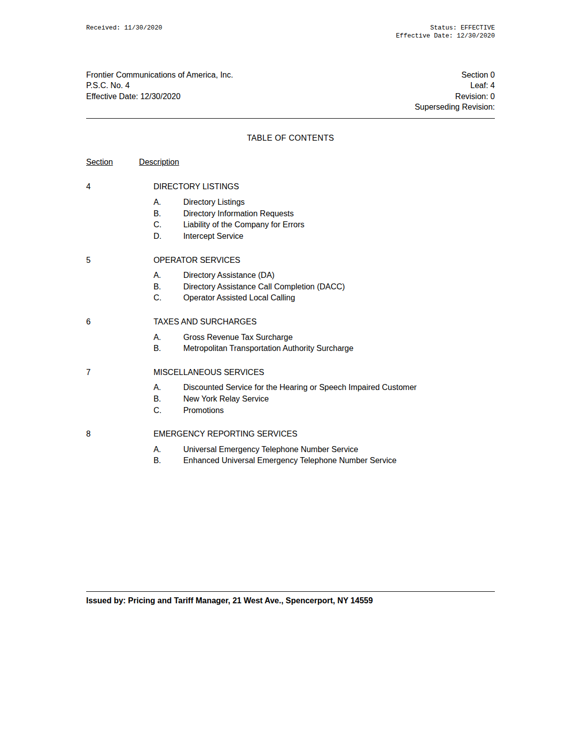Received: 11/30/2020
Status: EFFECTIVE Effective Date: 12/30/2020
Frontier Communications of America, Inc.
P.S.C. No. 4
Effective Date: 12/30/2020
Section 0
Leaf: 4
Revision: 0
Superseding Revision:
TABLE OF CONTENTS
Section Description
4
DIRECTORY LISTINGS
A. Directory Listings
B. Directory Information Requests
C. Liability of the Company for Errors
D. Intercept Service
5
OPERATOR SERVICES
A. Directory Assistance (DA)
B. Directory Assistance Call Completion (DACC)
C. Operator Assisted Local Calling
6
TAXES AND SURCHARGES
A. Gross Revenue Tax Surcharge
B. Metropolitan Transportation Authority Surcharge
7
MISCELLANEOUS SERVICES
A. Discounted Service for the Hearing or Speech Impaired Customer
B. New York Relay Service
C. Promotions
8
EMERGENCY REPORTING SERVICES
A. Universal Emergency Telephone Number Service
B. Enhanced Universal Emergency Telephone Number Service
Issued by: Pricing and Tariff Manager, 21 West Ave., Spencerport, NY 14559